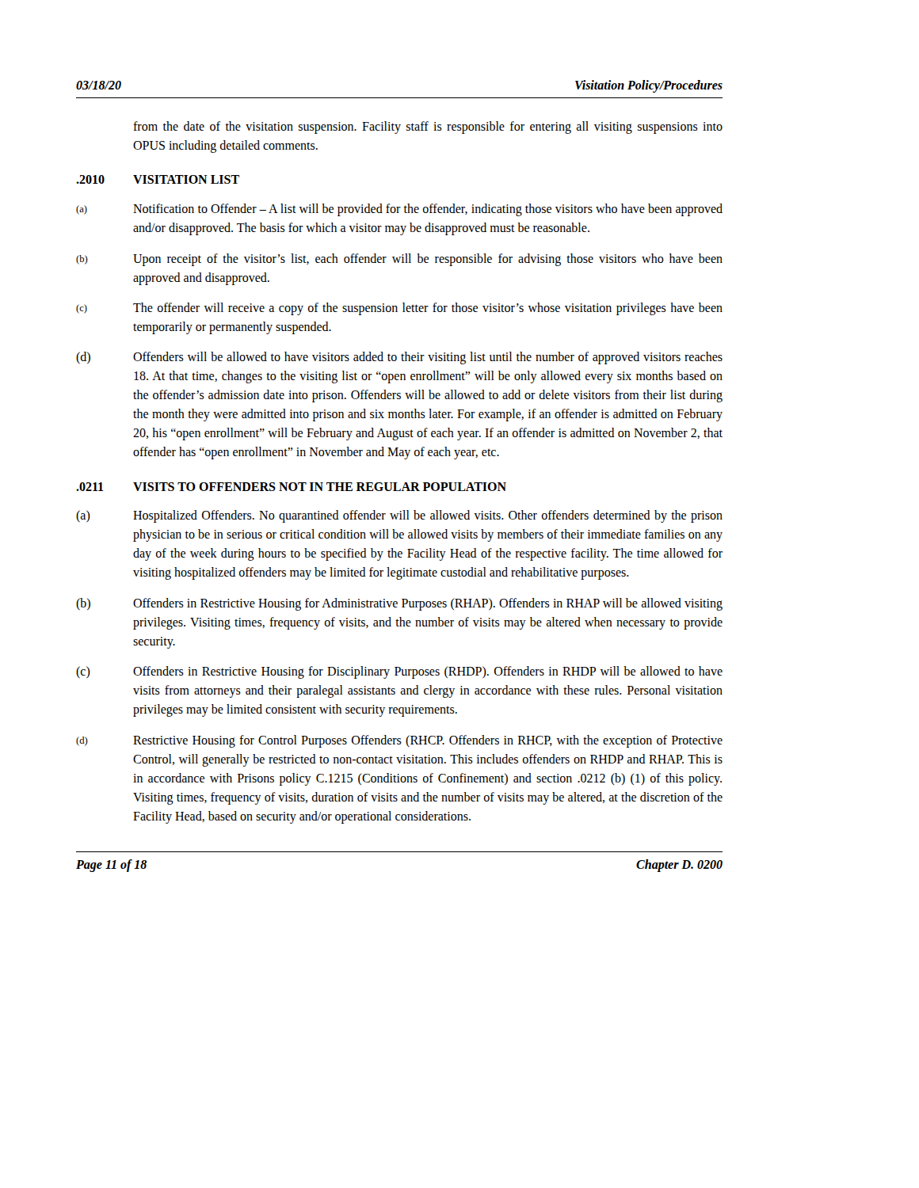03/18/20 Visitation Policy/Procedures
from the date of the visitation suspension. Facility staff is responsible for entering all visiting suspensions into OPUS including detailed comments.
.2010 VISITATION LIST
(a) Notification to Offender – A list will be provided for the offender, indicating those visitors who have been approved and/or disapproved. The basis for which a visitor may be disapproved must be reasonable.
(b) Upon receipt of the visitor’s list, each offender will be responsible for advising those visitors who have been approved and disapproved.
(c) The offender will receive a copy of the suspension letter for those visitor’s whose visitation privileges have been temporarily or permanently suspended.
(d) Offenders will be allowed to have visitors added to their visiting list until the number of approved visitors reaches 18. At that time, changes to the visiting list or “open enrollment” will be only allowed every six months based on the offender’s admission date into prison. Offenders will be allowed to add or delete visitors from their list during the month they were admitted into prison and six months later. For example, if an offender is admitted on February 20, his “open enrollment” will be February and August of each year. If an offender is admitted on November 2, that offender has “open enrollment” in November and May of each year, etc.
.0211 VISITS TO OFFENDERS NOT IN THE REGULAR POPULATION
(a) Hospitalized Offenders. No quarantined offender will be allowed visits. Other offenders determined by the prison physician to be in serious or critical condition will be allowed visits by members of their immediate families on any day of the week during hours to be specified by the Facility Head of the respective facility. The time allowed for visiting hospitalized offenders may be limited for legitimate custodial and rehabilitative purposes.
(b) Offenders in Restrictive Housing for Administrative Purposes (RHAP). Offenders in RHAP will be allowed visiting privileges. Visiting times, frequency of visits, and the number of visits may be altered when necessary to provide security.
(c) Offenders in Restrictive Housing for Disciplinary Purposes (RHDP). Offenders in RHDP will be allowed to have visits from attorneys and their paralegal assistants and clergy in accordance with these rules. Personal visitation privileges may be limited consistent with security requirements.
(d) Restrictive Housing for Control Purposes Offenders (RHCP. Offenders in RHCP, with the exception of Protective Control, will generally be restricted to non-contact visitation. This includes offenders on RHDP and RHAP. This is in accordance with Prisons policy C.1215 (Conditions of Confinement) and section .0212 (b) (1) of this policy. Visiting times, frequency of visits, duration of visits and the number of visits may be altered, at the discretion of the Facility Head, based on security and/or operational considerations.
Page 11 of 18 Chapter D. 0200